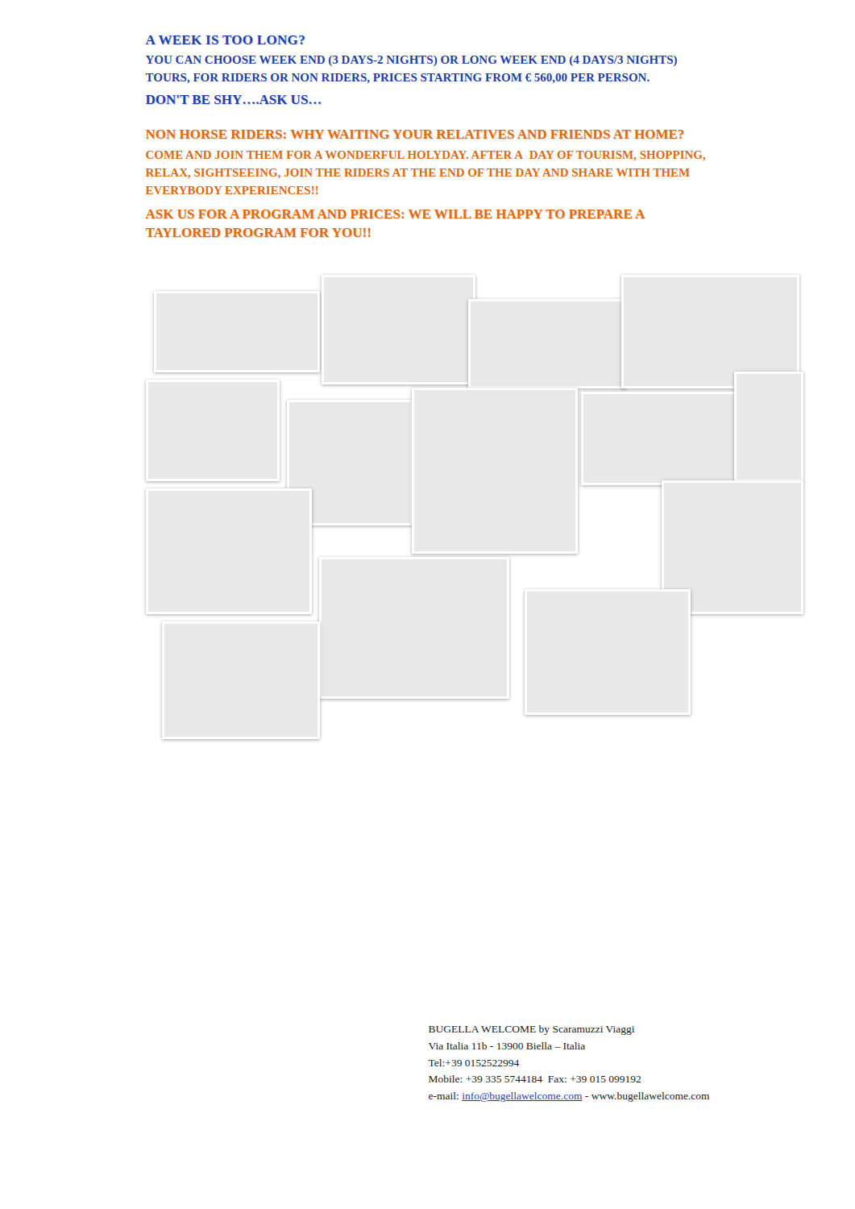A WEEK IS TOO LONG?
You can choose week end (3 days-2 nights) or long week end (4 days/3 nights) tours, for riders or non riders, prices starting from € 560,00 per person.
DON'T BE SHY….ASK US…
NON HORSE RIDERS: WHY WAITING YOUR RELATIVES AND FRIENDS AT HOME?
Come and join them for a wonderful holyday. After a day of tourism, shopping, relax, sightseeing, join the riders at the end of the day and share with them everybody experiences!!
ASK US FOR A PROGRAM AND PRICES: WE WILL BE HAPPY TO PREPARE A TAYLORED PROGRAM FOR YOU!!
BUGELLA WELCOME by Scaramuzzi Viaggi
Via Italia 11b - 13900 Biella – Italia
Tel:+39 0152522994
Mobile: +39 335 5744184 Fax: +39 015 099192
e-mail: info@bugellawelcome.com - www.bugellawelcome.com